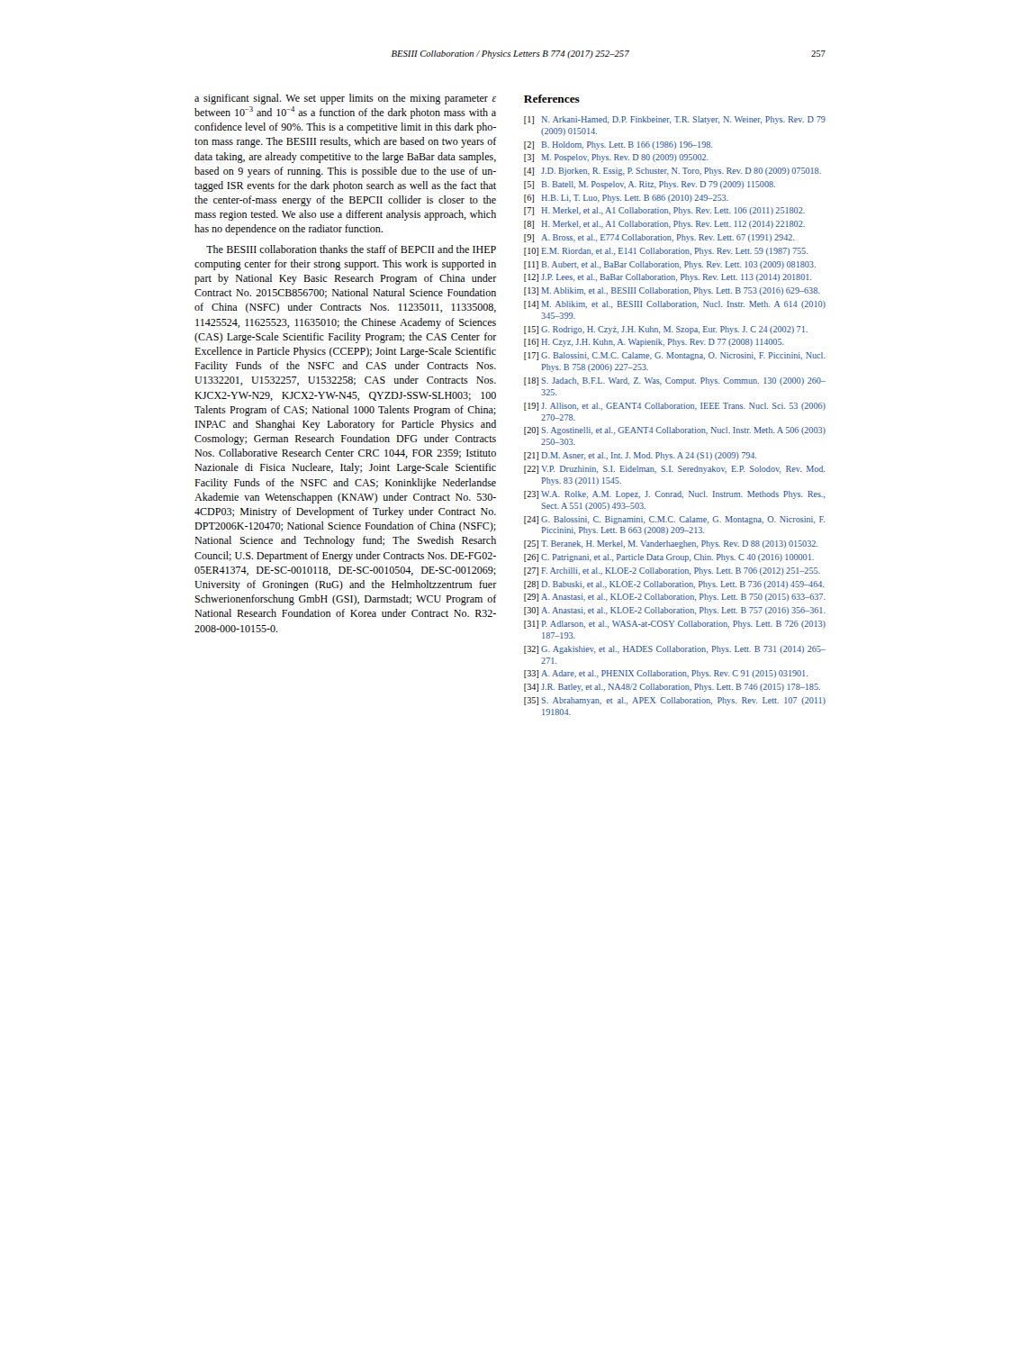BESIII Collaboration / Physics Letters B 774 (2017) 252–257 257
a significant signal. We set upper limits on the mixing parameter ε between 10−3 and 10−4 as a function of the dark photon mass with a confidence level of 90%. This is a competitive limit in this dark photon mass range. The BESIII results, which are based on two years of data taking, are already competitive to the large BaBar data samples, based on 9 years of running. This is possible due to the use of untagged ISR events for the dark photon search as well as the fact that the center-of-mass energy of the BEPCII collider is closer to the mass region tested. We also use a different analysis approach, which has no dependence on the radiator function.
The BESIII collaboration thanks the staff of BEPCII and the IHEP computing center for their strong support. This work is supported in part by National Key Basic Research Program of China under Contract No. 2015CB856700; National Natural Science Foundation of China (NSFC) under Contracts Nos. 11235011, 11335008, 11425524, 11625523, 11635010; the Chinese Academy of Sciences (CAS) Large-Scale Scientific Facility Program; the CAS Center for Excellence in Particle Physics (CCEPP); Joint Large-Scale Scientific Facility Funds of the NSFC and CAS under Contracts Nos. U1332201, U1532257, U1532258; CAS under Contracts Nos. KJCX2-YW-N29, KJCX2-YW-N45, QYZDJ-SSW-SLH003; 100 Talents Program of CAS; National 1000 Talents Program of China; INPAC and Shanghai Key Laboratory for Particle Physics and Cosmology; German Research Foundation DFG under Contracts Nos. Collaborative Research Center CRC 1044, FOR 2359; Istituto Nazionale di Fisica Nucleare, Italy; Joint Large-Scale Scientific Facility Funds of the NSFC and CAS; Koninklijke Nederlandse Akademie van Wetenschappen (KNAW) under Contract No. 530-4CDP03; Ministry of Development of Turkey under Contract No. DPT2006K-120470; National Science Foundation of China (NSFC); National Science and Technology fund; The Swedish Resarch Council; U.S. Department of Energy under Contracts Nos. DE-FG02-05ER41374, DE-SC-0010118, DE-SC-0010504, DE-SC-0012069; University of Groningen (RuG) and the Helmholtzzentrum fuer Schwerionenforschung GmbH (GSI), Darmstadt; WCU Program of National Research Foundation of Korea under Contract No. R32-2008-000-10155-0.
References
[1] N. Arkani-Hamed, D.P. Finkbeiner, T.R. Slatyer, N. Weiner, Phys. Rev. D 79 (2009) 015014.
[2] B. Holdom, Phys. Lett. B 166 (1986) 196–198.
[3] M. Pospelov, Phys. Rev. D 80 (2009) 095002.
[4] J.D. Bjorken, R. Essig, P. Schuster, N. Toro, Phys. Rev. D 80 (2009) 075018.
[5] B. Batell, M. Pospelov, A. Ritz, Phys. Rev. D 79 (2009) 115008.
[6] H.B. Li, T. Luo, Phys. Lett. B 686 (2010) 249–253.
[7] H. Merkel, et al., A1 Collaboration, Phys. Rev. Lett. 106 (2011) 251802.
[8] H. Merkel, et al., A1 Collaboration, Phys. Rev. Lett. 112 (2014) 221802.
[9] A. Bross, et al., E774 Collaboration, Phys. Rev. Lett. 67 (1991) 2942.
[10] E.M. Riordan, et al., E141 Collaboration, Phys. Rev. Lett. 59 (1987) 755.
[11] B. Aubert, et al., BaBar Collaboration, Phys. Rev. Lett. 103 (2009) 081803.
[12] J.P. Lees, et al., BaBar Collaboration, Phys. Rev. Lett. 113 (2014) 201801.
[13] M. Ablikim, et al., BESIII Collaboration, Phys. Lett. B 753 (2016) 629–638.
[14] M. Ablikim, et al., BESIII Collaboration, Nucl. Instr. Meth. A 614 (2010) 345–399.
[15] G. Rodrigo, H. Czyż, J.H. Kuhn, M. Szopa, Eur. Phys. J. C 24 (2002) 71.
[16] H. Czyz, J.H. Kuhn, A. Wapienik, Phys. Rev. D 77 (2008) 114005.
[17] G. Balossini, C.M.C. Calame, G. Montagna, O. Nicrosini, F. Piccinini, Nucl. Phys. B 758 (2006) 227–253.
[18] S. Jadach, B.F.L. Ward, Z. Was, Comput. Phys. Commun. 130 (2000) 260–325.
[19] J. Allison, et al., GEANT4 Collaboration, IEEE Trans. Nucl. Sci. 53 (2006) 270–278.
[20] S. Agostinelli, et al., GEANT4 Collaboration, Nucl. Instr. Meth. A 506 (2003) 250–303.
[21] D.M. Asner, et al., Int. J. Mod. Phys. A 24 (S1) (2009) 794.
[22] V.P. Druzhinin, S.I. Eidelman, S.I. Serednyakov, E.P. Solodov, Rev. Mod. Phys. 83 (2011) 1545.
[23] W.A. Rolke, A.M. Lopez, J. Conrad, Nucl. Instrum. Methods Phys. Res., Sect. A 551 (2005) 493–503.
[24] G. Balossini, C. Bignamini, C.M.C. Calame, G. Montagna, O. Nicrosini, F. Piccinini, Phys. Lett. B 663 (2008) 209–213.
[25] T. Beranek, H. Merkel, M. Vanderhaeghen, Phys. Rev. D 88 (2013) 015032.
[26] C. Patrignani, et al., Particle Data Group, Chin. Phys. C 40 (2016) 100001.
[27] F. Archilli, et al., KLOE-2 Collaboration, Phys. Lett. B 706 (2012) 251–255.
[28] D. Babuski, et al., KLOE-2 Collaboration, Phys. Lett. B 736 (2014) 459–464.
[29] A. Anastasi, et al., KLOE-2 Collaboration, Phys. Lett. B 750 (2015) 633–637.
[30] A. Anastasi, et al., KLOE-2 Collaboration, Phys. Lett. B 757 (2016) 356–361.
[31] P. Adlarson, et al., WASA-at-COSY Collaboration, Phys. Lett. B 726 (2013) 187–193.
[32] G. Agakishiev, et al., HADES Collaboration, Phys. Lett. B 731 (2014) 265–271.
[33] A. Adare, et al., PHENIX Collaboration, Phys. Rev. C 91 (2015) 031901.
[34] J.R. Batley, et al., NA48/2 Collaboration, Phys. Lett. B 746 (2015) 178–185.
[35] S. Abrahamyan, et al., APEX Collaboration, Phys. Rev. Lett. 107 (2011) 191804.